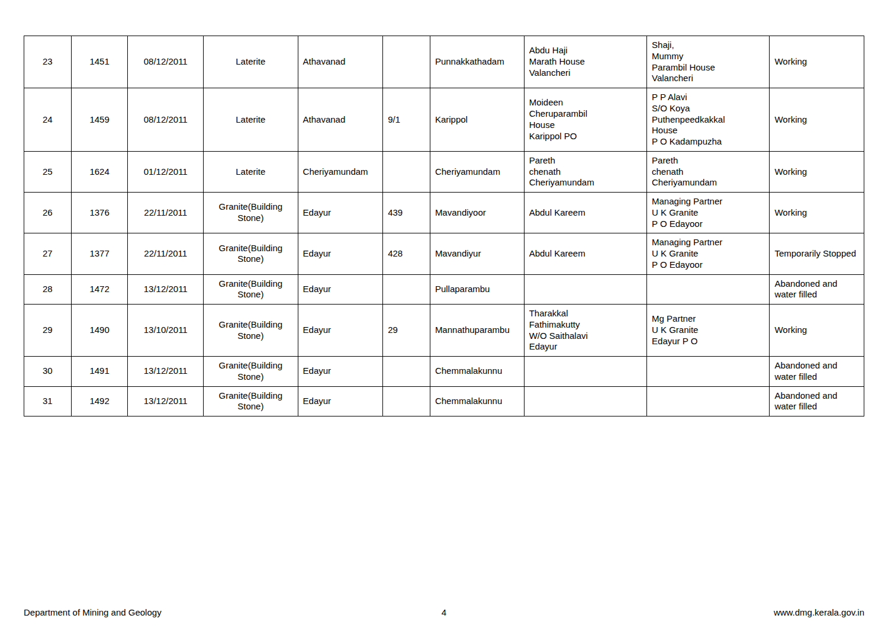| 23 | 1451 | 08/12/2011 | Laterite | Athavanad | | Punnakkathadam | Abdu Haji Marath House Valancheri | Shaji, Mummy Parambil House Valancheri | Working |
| 24 | 1459 | 08/12/2011 | Laterite | Athavanad | 9/1 | Karippol | Moideen Cheruparambil House Karippol PO | P P Alavi S/O Koya Puthenpeedkakkal House P O Kadampuzha | Working |
| 25 | 1624 | 01/12/2011 | Laterite | Cheriyamundam | | Cheriyamundam | Pareth chenath Cheriyamundam | Pareth chenath Cheriyamundam | Working |
| 26 | 1376 | 22/11/2011 | Granite(Building Stone) | Edayur | 439 | Mavandiyoor | Abdul Kareem | Managing Partner U K Granite P O Edayoor | Working |
| 27 | 1377 | 22/11/2011 | Granite(Building Stone) | Edayur | 428 | Mavandiyur | Abdul Kareem | Managing Partner U K Granite P O Edayoor | Temporarily Stopped |
| 28 | 1472 | 13/12/2011 | Granite(Building Stone) | Edayur | | Pullaparambu | | | Abandoned and water filled |
| 29 | 1490 | 13/10/2011 | Granite(Building Stone) | Edayur | 29 | Mannathuparambu | Tharakkal Fathimakutty W/O Saithalavi Edayur | Mg Partner U K Granite Edayur P O | Working |
| 30 | 1491 | 13/12/2011 | Granite(Building Stone) | Edayur | | Chemmalakunnu | | | Abandoned and water filled |
| 31 | 1492 | 13/12/2011 | Granite(Building Stone) | Edayur | | Chemmalakunnu | | | Abandoned and water filled |
Department of Mining and Geology 4 www.dmg.kerala.gov.in